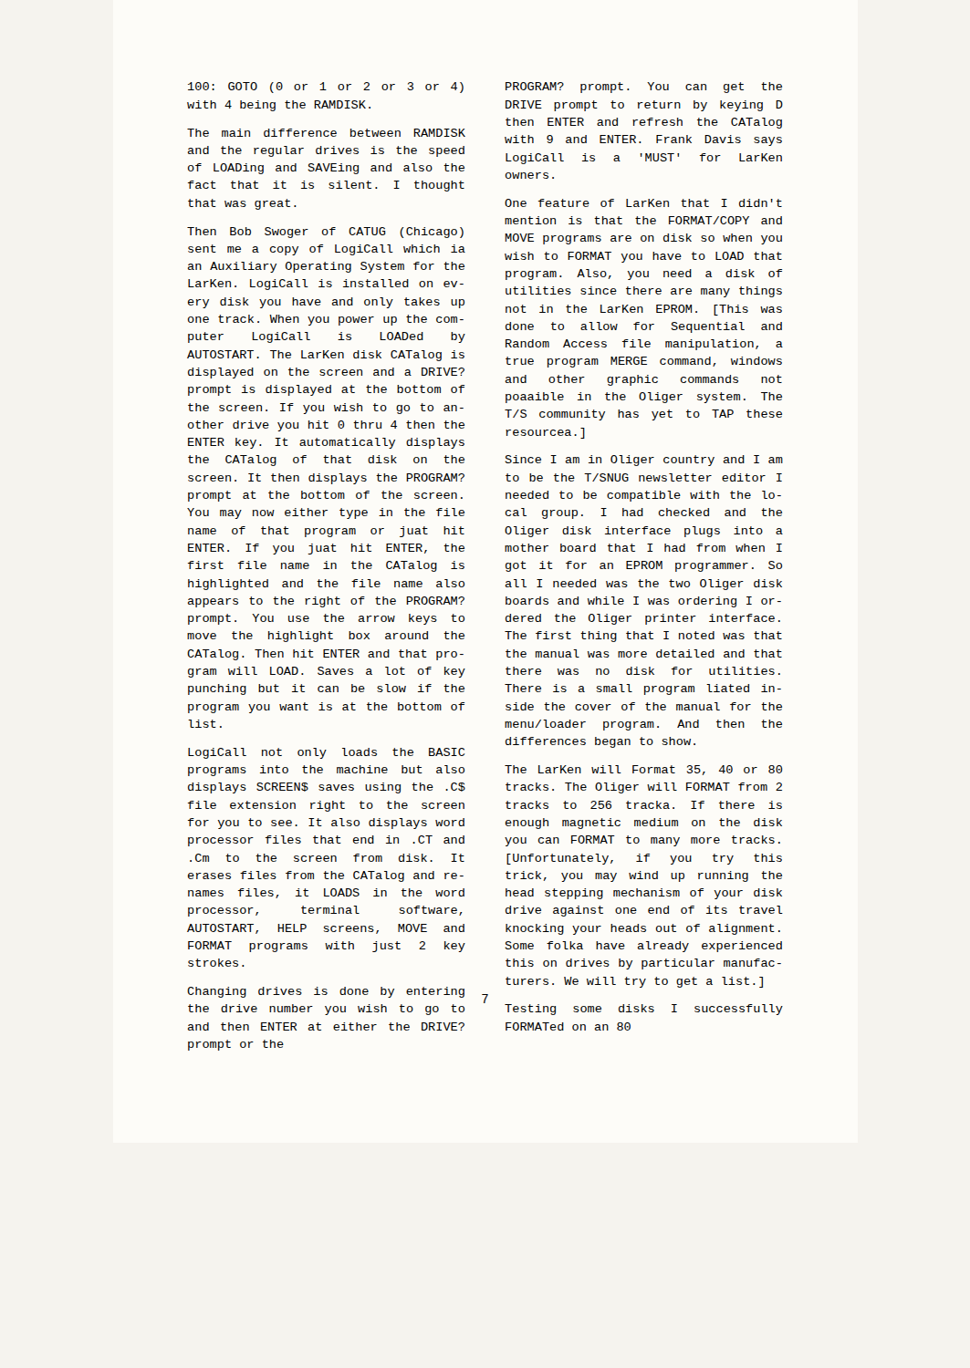100: GOTO (0 or 1 or 2 or 3 or 4) with 4 being the RAMDISK.
The main difference between RAMDISK and the regular drives is the speed of LOADing and SAVEing and also the fact that it is silent. I thought that was great.
Then Bob Swoger of CATUG (Chicago) sent me a copy of LogiCall which ia an Auxiliary Operating System for the LarKen. LogiCall is installed on every disk you have and only takes up one track. When you power up the computer LogiCall is LOADed by AUTOSTART. The LarKen disk CATalog is displayed on the screen and a DRIVE? prompt is displayed at the bottom of the screen. If you wish to go to another drive you hit 0 thru 4 then the ENTER key. It automatically displays the CATalog of that disk on the screen. It then displays the PROGRAM? prompt at the bottom of the screen. You may now either type in the file name of that program or juat hit ENTER. If you juat hit ENTER, the first file name in the CATalog is highlighted and the file name also appears to the right of the PROGRAM? prompt. You use the arrow keys to move the highlight box around the CATalog. Then hit ENTER and that program will LOAD. Saves a lot of key punching but it can be slow if the program you want is at the bottom of list.
LogiCall not only loads the BASIC programs into the machine but also displays SCREEN$ saves using the .C$ file extension right to the screen for you to see. It also displays word processor files that end in .CT and .Cm to the screen from disk. It erases files from the CATalog and renames files, it LOADS in the word processor, terminal software, AUTOSTART, HELP screens, MOVE and FORMAT programs with just 2 key strokes.
Changing drives is done by entering the drive number you wish to go to and then ENTER at either the DRIVE? prompt or the
PROGRAM? prompt. You can get the DRIVE prompt to return by keying D then ENTER and refresh the CATalog with 9 and ENTER. Frank Davis says LogiCall is a 'MUST' for LarKen owners.
One feature of LarKen that I didn't mention is that the FORMAT/COPY and MOVE programs are on disk so when you wish to FORMAT you have to LOAD that program. Also, you need a disk of utilities since there are many things not in the LarKen EPROM. [This was done to allow for Sequential and Random Access file manipulation, a true program MERGE command, windows and other graphic commands not poaaible in the Oliger system. The T/S community has yet to TAP these resourcea.]
Since I am in Oliger country and I am to be the T/SNUG newsletter editor I needed to be compatible with the local group. I had checked and the Oliger disk interface plugs into a mother board that I had from when I got it for an EPROM programmer. So all I needed was the two Oliger disk boards and while I was ordering I ordered the Oliger printer interface. The first thing that I noted was that the manual was more detailed and that there was no disk for utilities. There is a small program liated inside the cover of the manual for the menu/loader program. And then the differences began to show.
The LarKen will Format 35, 40 or 80 tracks. The Oliger will FORMAT from 2 tracks to 256 tracka. If there is enough magnetic medium on the disk you can FORMAT to many more tracks. [Unfortunately, if you try this trick, you may wind up running the head stepping mechanism of your disk drive against one end of its travel knocking your heads out of alignment. Some folka have already experienced this on drives by particular manufacturers. We will try to get a list.]
Testing some disks I successfully FORMATed on an 80
7